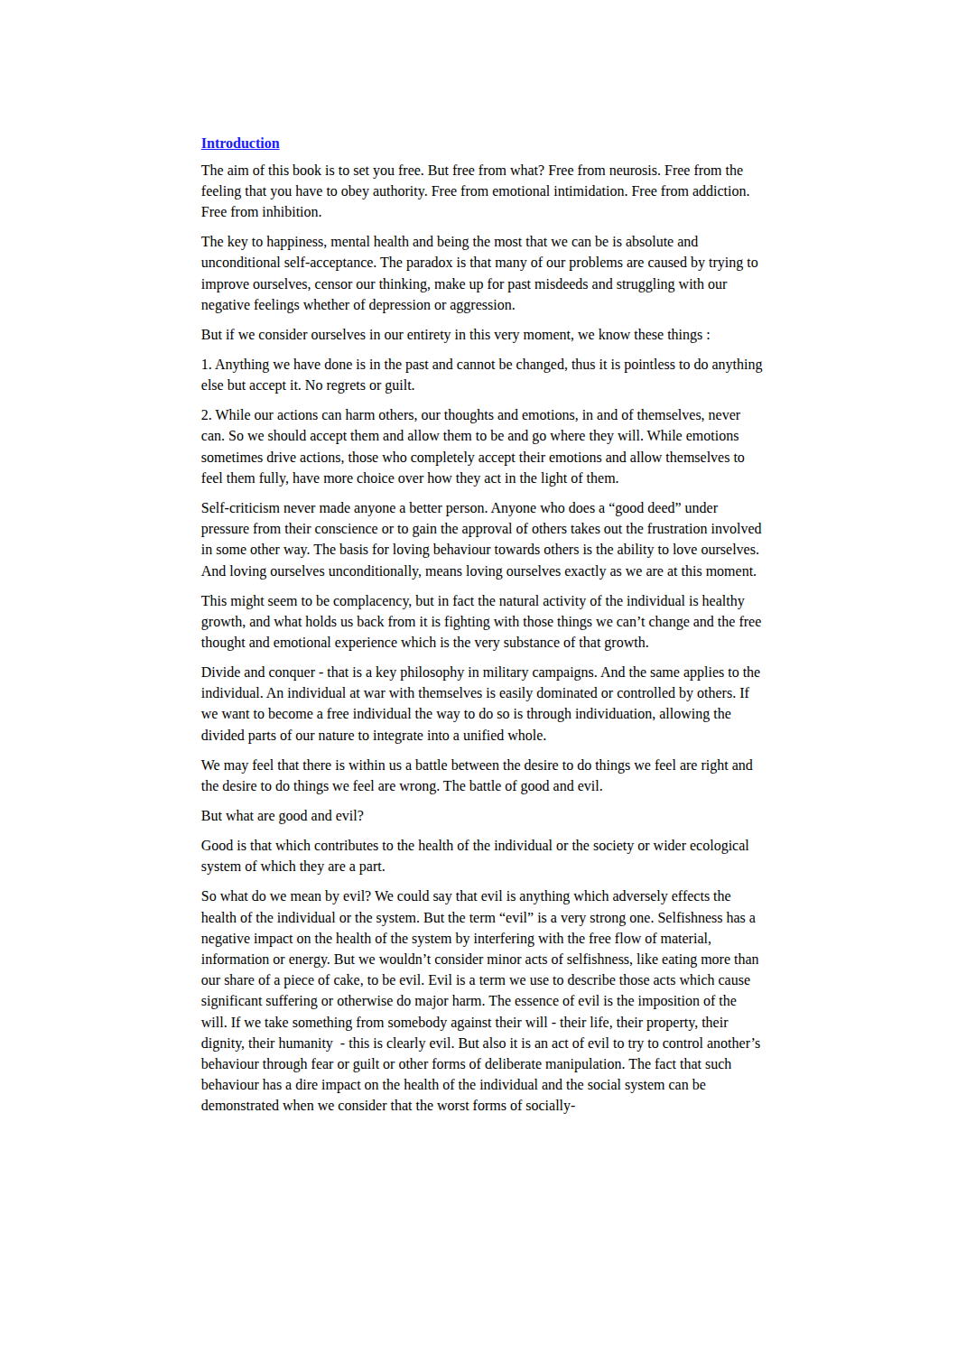Introduction
The aim of this book is to set you free. But free from what? Free from neurosis. Free from the feeling that you have to obey authority. Free from emotional intimidation. Free from addiction. Free from inhibition.
The key to happiness, mental health and being the most that we can be is absolute and unconditional self-acceptance. The paradox is that many of our problems are caused by trying to improve ourselves, censor our thinking, make up for past misdeeds and struggling with our negative feelings whether of depression or aggression.
But if we consider ourselves in our entirety in this very moment, we know these things :
1. Anything we have done is in the past and cannot be changed, thus it is pointless to do anything else but accept it. No regrets or guilt.
2. While our actions can harm others, our thoughts and emotions, in and of themselves, never can. So we should accept them and allow them to be and go where they will. While emotions sometimes drive actions, those who completely accept their emotions and allow themselves to feel them fully, have more choice over how they act in the light of them.
Self-criticism never made anyone a better person. Anyone who does a “good deed” under pressure from their conscience or to gain the approval of others takes out the frustration involved in some other way. The basis for loving behaviour towards others is the ability to love ourselves. And loving ourselves unconditionally, means loving ourselves exactly as we are at this moment.
This might seem to be complacency, but in fact the natural activity of the individual is healthy growth, and what holds us back from it is fighting with those things we can’t change and the free thought and emotional experience which is the very substance of that growth.
Divide and conquer - that is a key philosophy in military campaigns. And the same applies to the individual. An individual at war with themselves is easily dominated or controlled by others. If we want to become a free individual the way to do so is through individuation, allowing the divided parts of our nature to integrate into a unified whole.
We may feel that there is within us a battle between the desire to do things we feel are right and the desire to do things we feel are wrong. The battle of good and evil.
But what are good and evil?
Good is that which contributes to the health of the individual or the society or wider ecological system of which they are a part.
So what do we mean by evil? We could say that evil is anything which adversely effects the health of the individual or the system. But the term “evil” is a very strong one. Selfishness has a negative impact on the health of the system by interfering with the free flow of material, information or energy. But we wouldn’t consider minor acts of selfishness, like eating more than our share of a piece of cake, to be evil. Evil is a term we use to describe those acts which cause significant suffering or otherwise do major harm. The essence of evil is the imposition of the will. If we take something from somebody against their will - their life, their property, their dignity, their humanity - this is clearly evil. But also it is an act of evil to try to control another’s behaviour through fear or guilt or other forms of deliberate manipulation. The fact that such behaviour has a dire impact on the health of the individual and the social system can be demonstrated when we consider that the worst forms of socially-